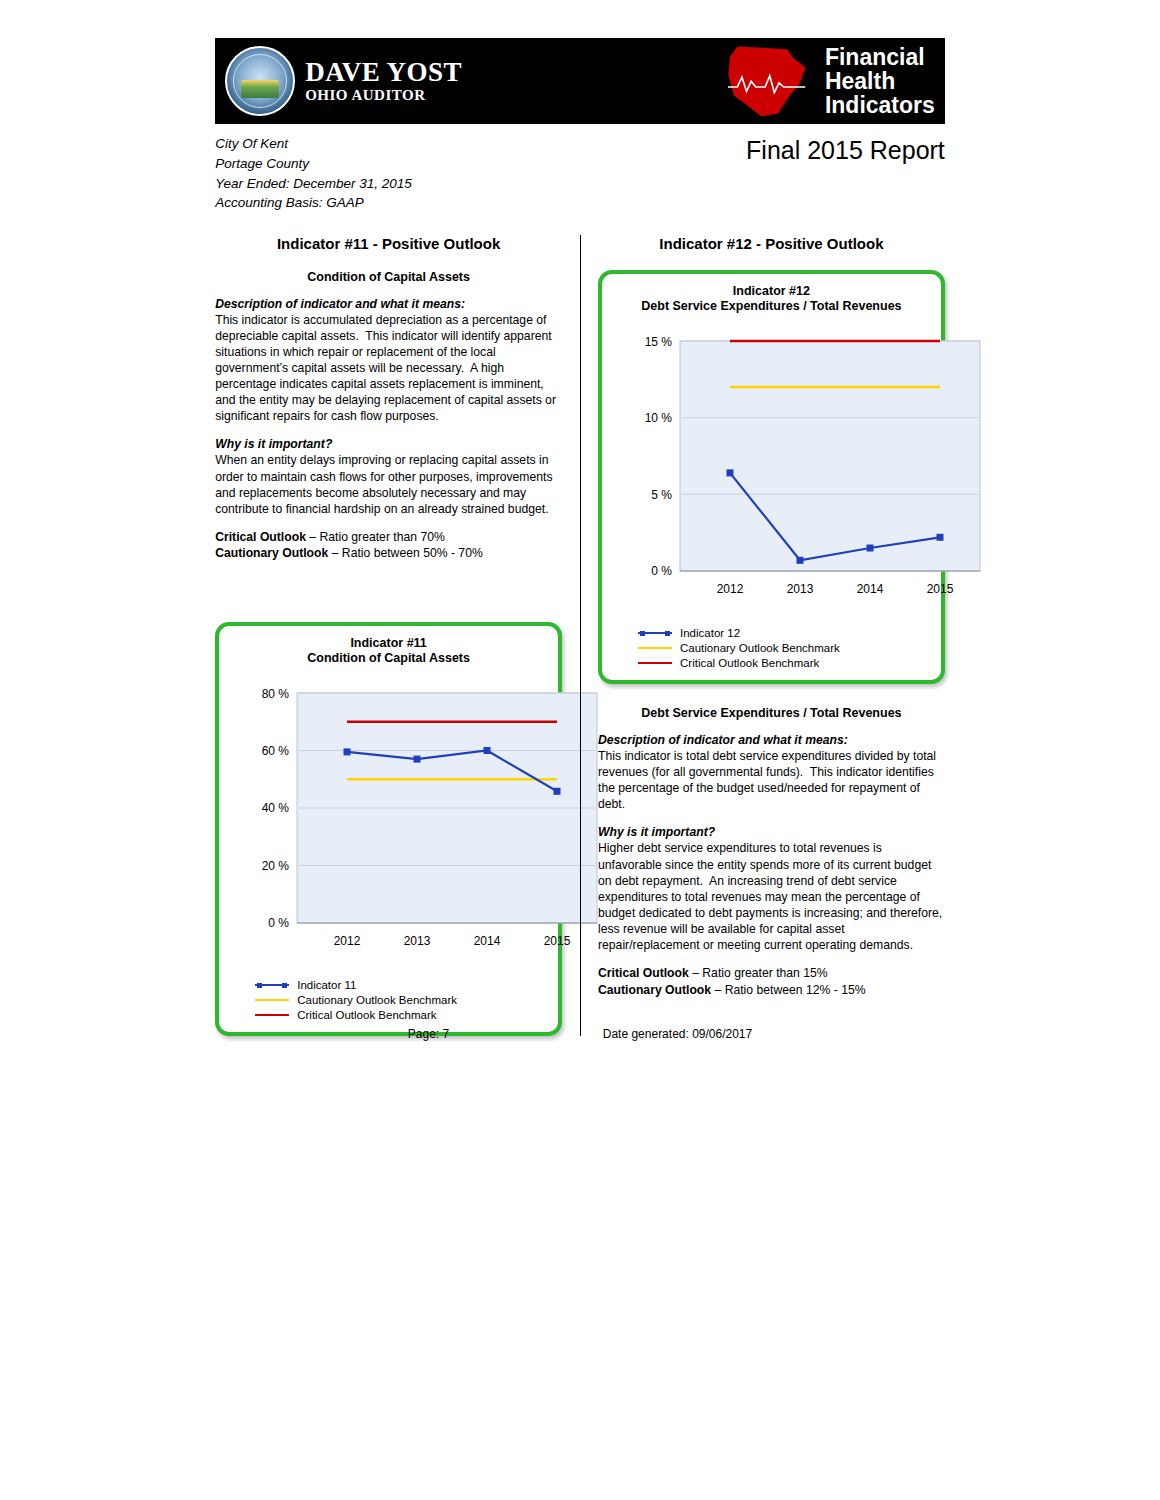DAVE YOST
OHIO AUDITOR
Financial
Health
Indicators
City Of Kent
Portage County
Year Ended: December 31, 2015
Accounting Basis: GAAP
Final 2015 Report
Indicator #11 - Positive Outlook
Condition of Capital Assets
Description of indicator and what it means:
This indicator is accumulated depreciation as a percentage of depreciable capital assets. This indicator will identify apparent situations in which repair or replacement of the local government’s capital assets will be necessary. A high percentage indicates capital assets replacement is imminent, and the entity may be delaying replacement of capital assets or significant repairs for cash flow purposes.
Why is it important?
When an entity delays improving or replacing capital assets in order to maintain cash flows for other purposes, improvements and replacements become absolutely necessary and may contribute to financial hardship on an already strained budget.
Critical Outlook – Ratio greater than 70%
Cautionary Outlook – Ratio between 50% - 70%
Indicator #11
Condition of Capital Assets
80 % 60 % 40 % 20 % 0 % 2012 2013 2014 2015
Indicator 11
Cautionary Outlook Benchmark
Critical Outlook Benchmark
Indicator #12 - Positive Outlook
Indicator #12
Debt Service Expenditures / Total Revenues
15 % 10 % 5 % 0 % 2012 2013 2014 2015
Indicator 12
Cautionary Outlook Benchmark
Critical Outlook Benchmark
Debt Service Expenditures / Total Revenues
Description of indicator and what it means:
This indicator is total debt service expenditures divided by total revenues (for all governmental funds). This indicator identifies the percentage of the budget used/needed for repayment of debt.
Why is it important?
Higher debt service expenditures to total revenues is unfavorable since the entity spends more of its current budget on debt repayment. An increasing trend of debt service expenditures to total revenues may mean the percentage of budget dedicated to debt payments is increasing; and therefore, less revenue will be available for capital asset repair/replacement or meeting current operating demands.
Critical Outlook – Ratio greater than 15%
Cautionary Outlook – Ratio between 12% - 15%
Page: 7
Date generated: 09/06/2017